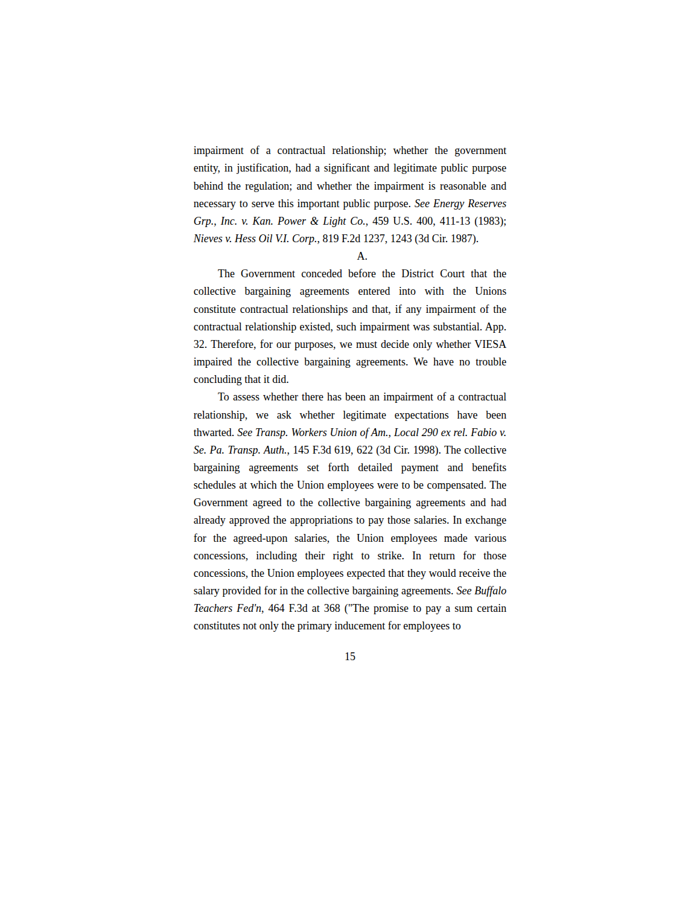impairment of a contractual relationship; whether the government entity, in justification, had a significant and legitimate public purpose behind the regulation; and whether the impairment is reasonable and necessary to serve this important public purpose. See Energy Reserves Grp., Inc. v. Kan. Power & Light Co., 459 U.S. 400, 411-13 (1983); Nieves v. Hess Oil V.I. Corp., 819 F.2d 1237, 1243 (3d Cir. 1987).
A.
The Government conceded before the District Court that the collective bargaining agreements entered into with the Unions constitute contractual relationships and that, if any impairment of the contractual relationship existed, such impairment was substantial. App. 32. Therefore, for our purposes, we must decide only whether VIESA impaired the collective bargaining agreements. We have no trouble concluding that it did.
To assess whether there has been an impairment of a contractual relationship, we ask whether legitimate expectations have been thwarted. See Transp. Workers Union of Am., Local 290 ex rel. Fabio v. Se. Pa. Transp. Auth., 145 F.3d 619, 622 (3d Cir. 1998). The collective bargaining agreements set forth detailed payment and benefits schedules at which the Union employees were to be compensated. The Government agreed to the collective bargaining agreements and had already approved the appropriations to pay those salaries. In exchange for the agreed-upon salaries, the Union employees made various concessions, including their right to strike. In return for those concessions, the Union employees expected that they would receive the salary provided for in the collective bargaining agreements. See Buffalo Teachers Fed'n, 464 F.3d at 368 ("The promise to pay a sum certain constitutes not only the primary inducement for employees to
15